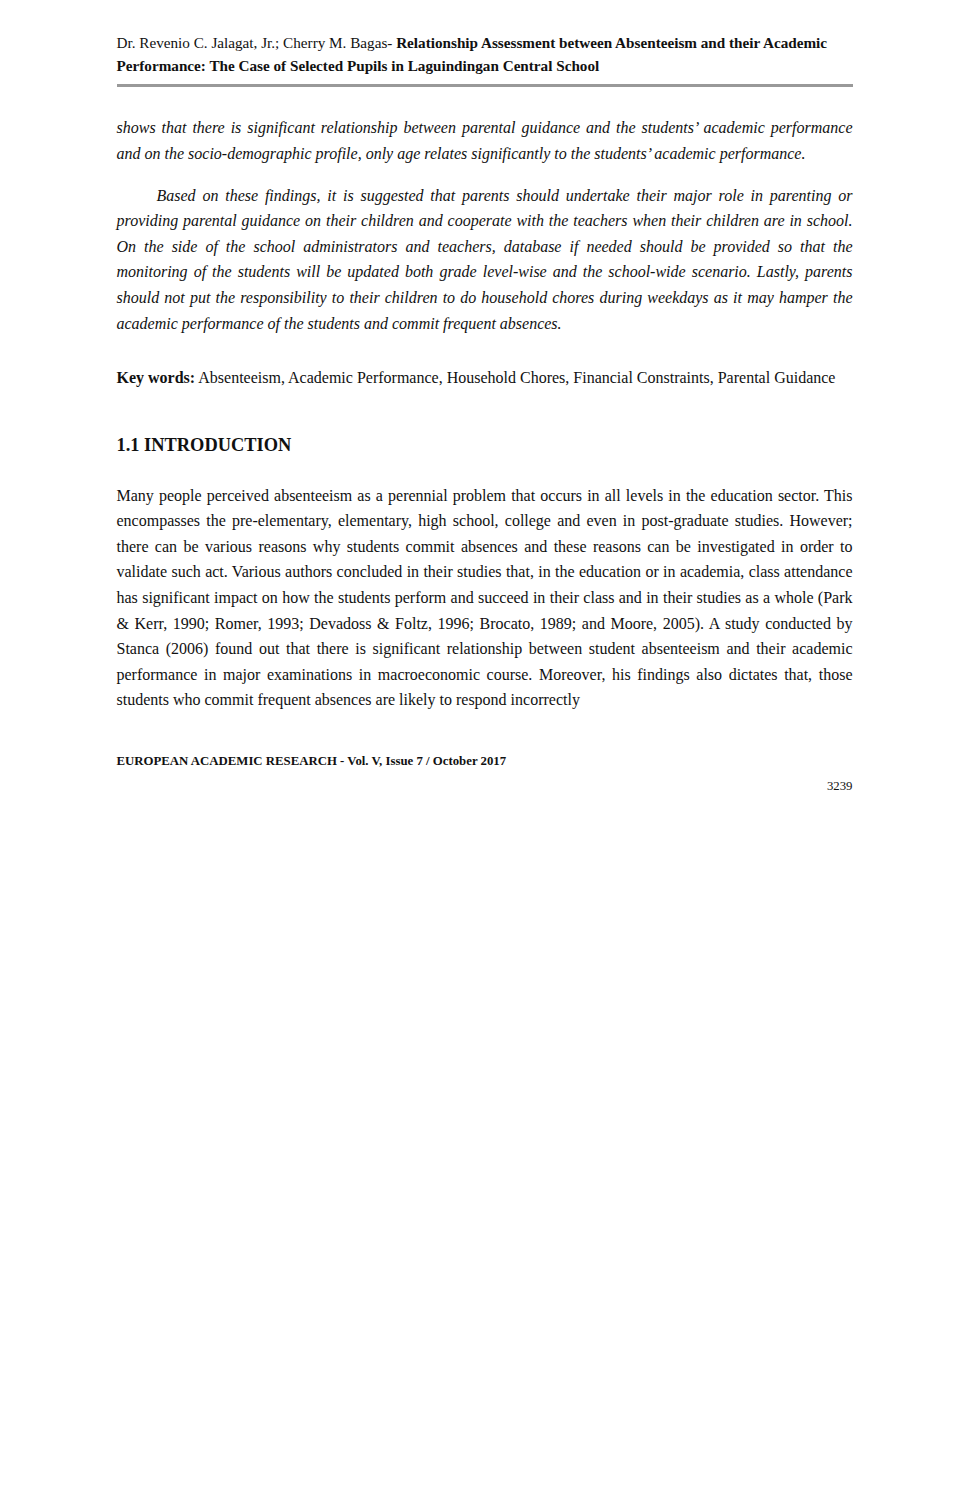Dr. Revenio C. Jalagat, Jr.; Cherry M. Bagas- Relationship Assessment between Absenteeism and their Academic Performance: The Case of Selected Pupils in Laguindingan Central School
shows that there is significant relationship between parental guidance and the students’ academic performance and on the socio-demographic profile, only age relates significantly to the students’ academic performance.
Based on these findings, it is suggested that parents should undertake their major role in parenting or providing parental guidance on their children and cooperate with the teachers when their children are in school. On the side of the school administrators and teachers, database if needed should be provided so that the monitoring of the students will be updated both grade level-wise and the school-wide scenario. Lastly, parents should not put the responsibility to their children to do household chores during weekdays as it may hamper the academic performance of the students and commit frequent absences.
Key words: Absenteeism, Academic Performance, Household Chores, Financial Constraints, Parental Guidance
1.1 INTRODUCTION
Many people perceived absenteeism as a perennial problem that occurs in all levels in the education sector. This encompasses the pre-elementary, elementary, high school, college and even in post-graduate studies. However; there can be various reasons why students commit absences and these reasons can be investigated in order to validate such act. Various authors concluded in their studies that, in the education or in academia, class attendance has significant impact on how the students perform and succeed in their class and in their studies as a whole (Park & Kerr, 1990; Romer, 1993; Devadoss & Foltz, 1996; Brocato, 1989; and Moore, 2005). A study conducted by Stanca (2006) found out that there is significant relationship between student absenteeism and their academic performance in major examinations in macroeconomic course. Moreover, his findings also dictates that, those students who commit frequent absences are likely to respond incorrectly
EUROPEAN ACADEMIC RESEARCH - Vol. V, Issue 7 / October 2017
3239